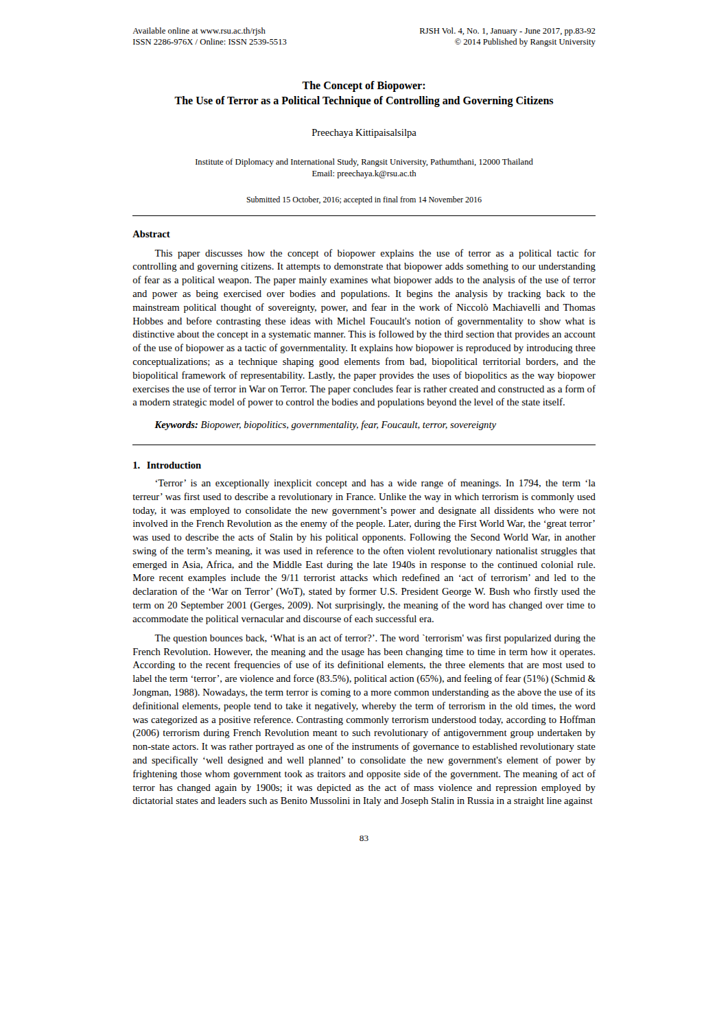Available online at www.rsu.ac.th/rjsh
ISSN 2286-976X / Online: ISSN 2539-5513
RJSH Vol. 4, No. 1, January - June 2017, pp.83-92
© 2014 Published by Rangsit University
The Concept of Biopower:
The Use of Terror as a Political Technique of Controlling and Governing Citizens
Preechaya Kittipaisalsilpa
Institute of Diplomacy and International Study, Rangsit University, Pathumthani, 12000 Thailand
Email: preechaya.k@rsu.ac.th
Submitted 15 October, 2016; accepted in final from 14 November 2016
Abstract
This paper discusses how the concept of biopower explains the use of terror as a political tactic for controlling and governing citizens. It attempts to demonstrate that biopower adds something to our understanding of fear as a political weapon. The paper mainly examines what biopower adds to the analysis of the use of terror and power as being exercised over bodies and populations. It begins the analysis by tracking back to the mainstream political thought of sovereignty, power, and fear in the work of Niccolò Machiavelli and Thomas Hobbes and before contrasting these ideas with Michel Foucault's notion of governmentality to show what is distinctive about the concept in a systematic manner. This is followed by the third section that provides an account of the use of biopower as a tactic of governmentality. It explains how biopower is reproduced by introducing three conceptualizations; as a technique shaping good elements from bad, biopolitical territorial borders, and the biopolitical framework of representability. Lastly, the paper provides the uses of biopolitics as the way biopower exercises the use of terror in War on Terror. The paper concludes fear is rather created and constructed as a form of a modern strategic model of power to control the bodies and populations beyond the level of the state itself.
Keywords: Biopower, biopolitics, governmentality, fear, Foucault, terror, sovereignty
1. Introduction
‘Terror’ is an exceptionally inexplicit concept and has a wide range of meanings. In 1794, the term ‘la terreur’ was first used to describe a revolutionary in France. Unlike the way in which terrorism is commonly used today, it was employed to consolidate the new government’s power and designate all dissidents who were not involved in the French Revolution as the enemy of the people. Later, during the First World War, the ‘great terror’ was used to describe the acts of Stalin by his political opponents. Following the Second World War, in another swing of the term’s meaning, it was used in reference to the often violent revolutionary nationalist struggles that emerged in Asia, Africa, and the Middle East during the late 1940s in response to the continued colonial rule. More recent examples include the 9/11 terrorist attacks which redefined an ‘act of terrorism’ and led to the declaration of the ‘War on Terror’ (WoT), stated by former U.S. President George W. Bush who firstly used the term on 20 September 2001 (Gerges, 2009). Not surprisingly, the meaning of the word has changed over time to accommodate the political vernacular and discourse of each successful era.
The question bounces back, ‘What is an act of terror?’. The word `terrorism' was first popularized during the French Revolution. However, the meaning and the usage has been changing time to time in term how it operates. According to the recent frequencies of use of its definitional elements, the three elements that are most used to label the term ‘terror’, are violence and force (83.5%), political action (65%), and feeling of fear (51%) (Schmid & Jongman, 1988). Nowadays, the term terror is coming to a more common understanding as the above the use of its definitional elements, people tend to take it negatively, whereby the term of terrorism in the old times, the word was categorized as a positive reference. Contrasting commonly terrorism understood today, according to Hoffman (2006) terrorism during French Revolution meant to such revolutionary of antigovernment group undertaken by non-state actors. It was rather portrayed as one of the instruments of governance to established revolutionary state and specifically ‘well designed and well planned’ to consolidate the new government's element of power by frightening those whom government took as traitors and opposite side of the government. The meaning of act of terror has changed again by 1900s; it was depicted as the act of mass violence and repression employed by dictatorial states and leaders such as Benito Mussolini in Italy and Joseph Stalin in Russia in a straight line against
83